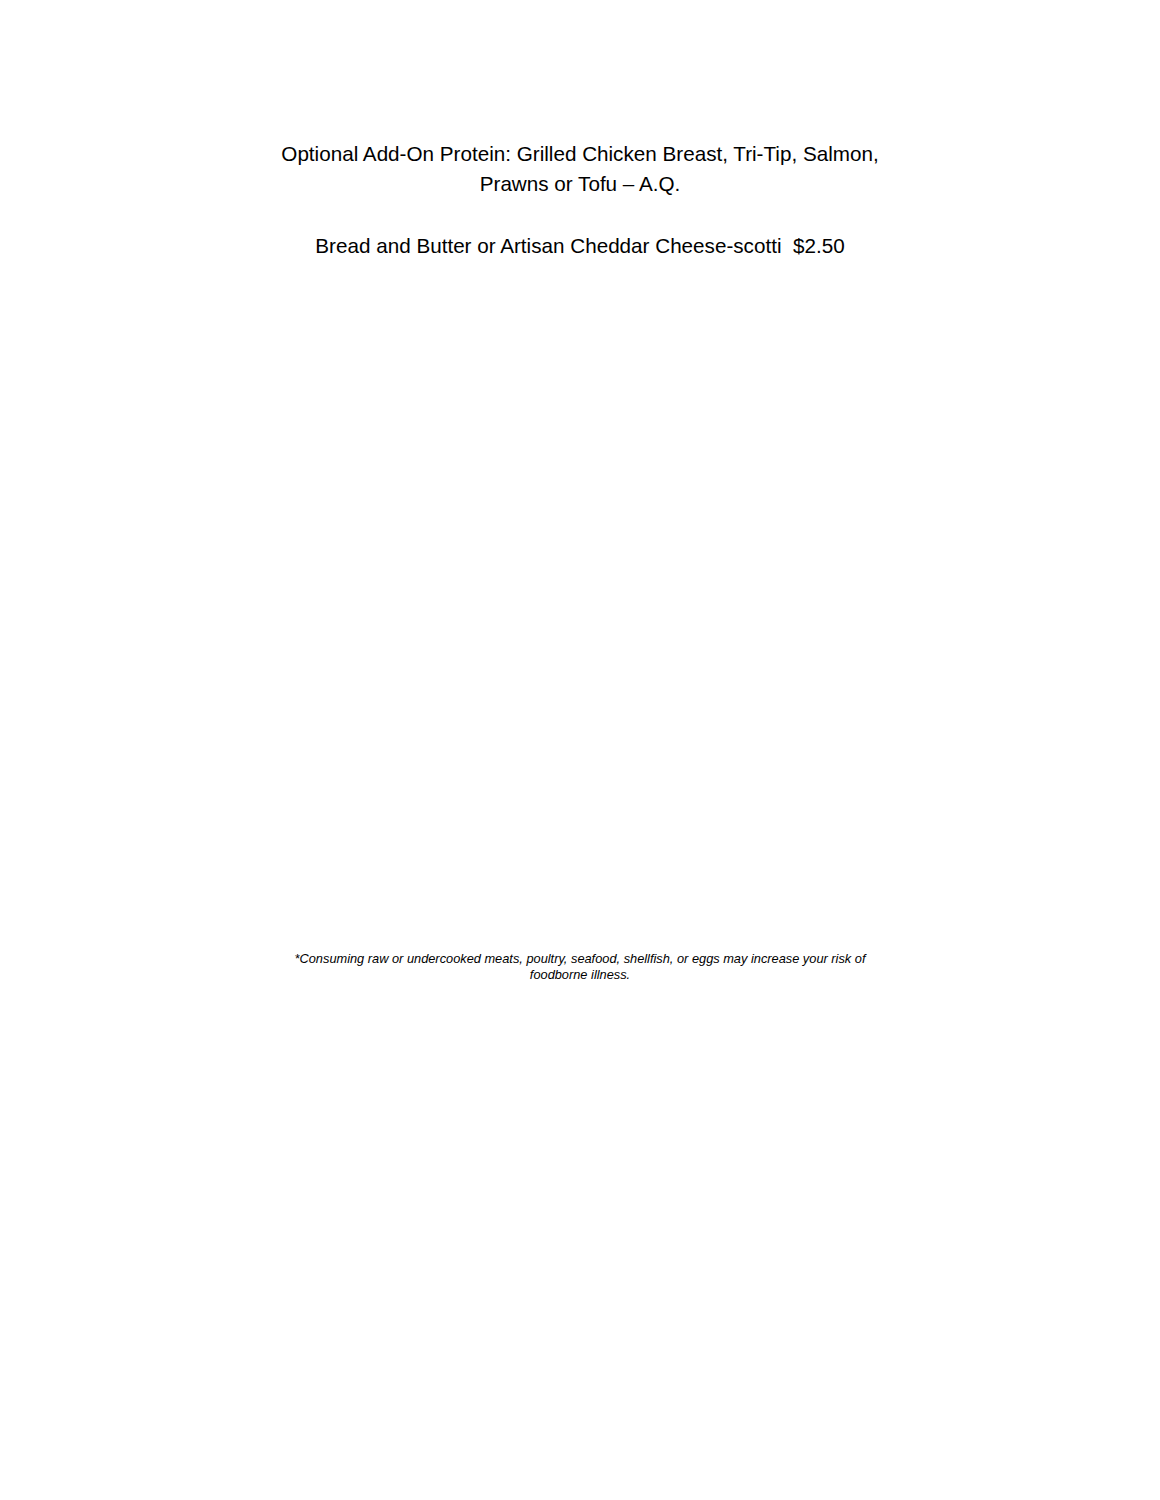Optional Add-On Protein: Grilled Chicken Breast, Tri-Tip, Salmon, Prawns or Tofu – A.Q.
Bread and Butter or Artisan Cheddar Cheese-scotti $2.50
*Consuming raw or undercooked meats, poultry, seafood, shellfish, or eggs may increase your risk of foodborne illness.